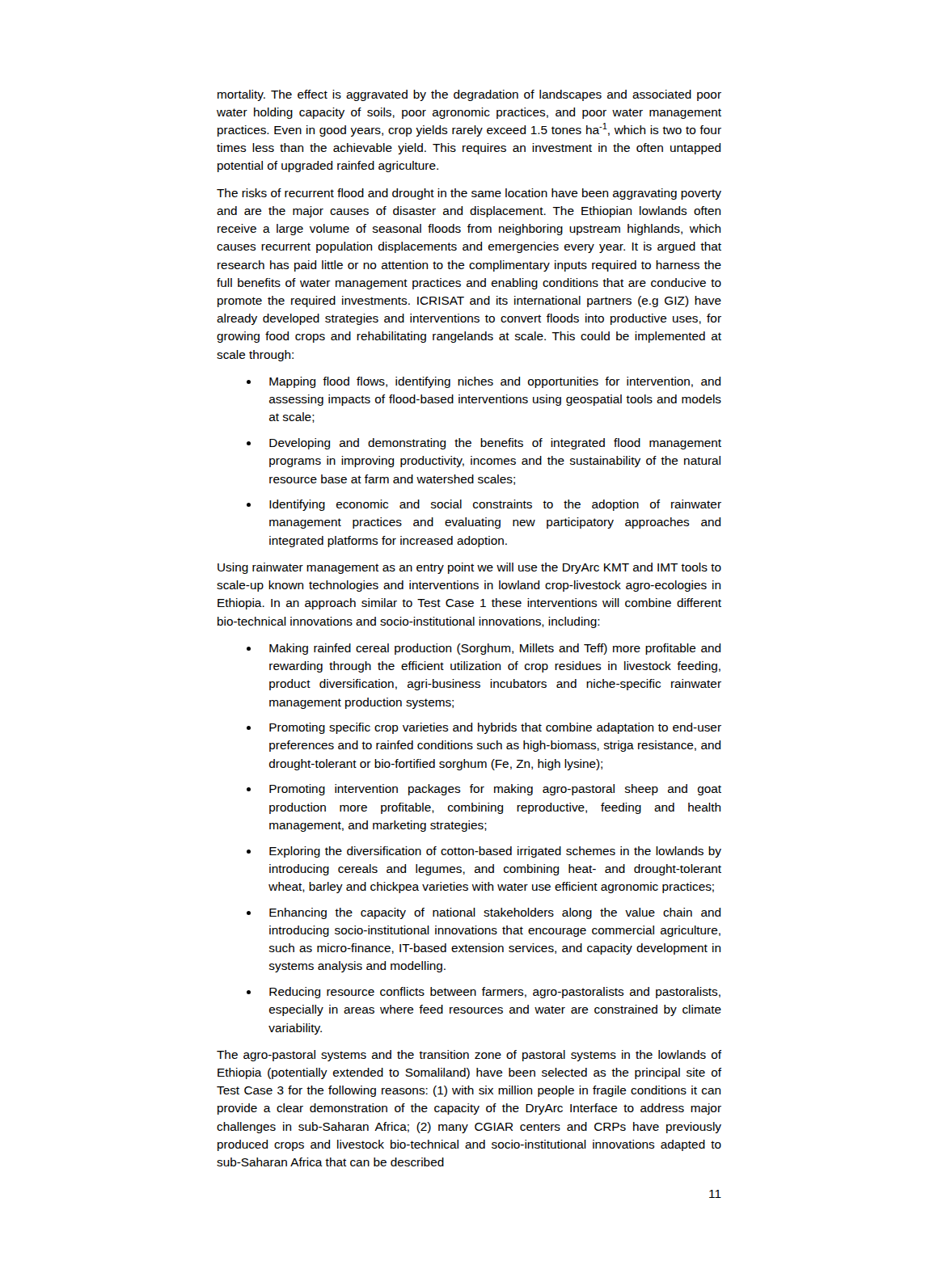mortality. The effect is aggravated by the degradation of landscapes and associated poor water holding capacity of soils, poor agronomic practices, and poor water management practices. Even in good years, crop yields rarely exceed 1.5 tones ha-1, which is two to four times less than the achievable yield. This requires an investment in the often untapped potential of upgraded rainfed agriculture.
The risks of recurrent flood and drought in the same location have been aggravating poverty and are the major causes of disaster and displacement. The Ethiopian lowlands often receive a large volume of seasonal floods from neighboring upstream highlands, which causes recurrent population displacements and emergencies every year. It is argued that research has paid little or no attention to the complimentary inputs required to harness the full benefits of water management practices and enabling conditions that are conducive to promote the required investments. ICRISAT and its international partners (e.g GIZ) have already developed strategies and interventions to convert floods into productive uses, for growing food crops and rehabilitating rangelands at scale. This could be implemented at scale through:
Mapping flood flows, identifying niches and opportunities for intervention, and assessing impacts of flood-based interventions using geospatial tools and models at scale;
Developing and demonstrating the benefits of integrated flood management programs in improving productivity, incomes and the sustainability of the natural resource base at farm and watershed scales;
Identifying economic and social constraints to the adoption of rainwater management practices and evaluating new participatory approaches and integrated platforms for increased adoption.
Using rainwater management as an entry point we will use the DryArc KMT and IMT tools to scale-up known technologies and interventions in lowland crop-livestock agro-ecologies in Ethiopia. In an approach similar to Test Case 1 these interventions will combine different bio-technical innovations and socio-institutional innovations, including:
Making rainfed cereal production (Sorghum, Millets and Teff) more profitable and rewarding through the efficient utilization of crop residues in livestock feeding, product diversification, agri-business incubators and niche-specific rainwater management production systems;
Promoting specific crop varieties and hybrids that combine adaptation to end-user preferences and to rainfed conditions such as high-biomass, striga resistance, and drought-tolerant or bio-fortified sorghum (Fe, Zn, high lysine);
Promoting intervention packages for making agro-pastoral sheep and goat production more profitable, combining reproductive, feeding and health management, and marketing strategies;
Exploring the diversification of cotton-based irrigated schemes in the lowlands by introducing cereals and legumes, and combining heat- and drought-tolerant wheat, barley and chickpea varieties with water use efficient agronomic practices;
Enhancing the capacity of national stakeholders along the value chain and introducing socio-institutional innovations that encourage commercial agriculture, such as micro-finance, IT-based extension services, and capacity development in systems analysis and modelling.
Reducing resource conflicts between farmers, agro-pastoralists and pastoralists, especially in areas where feed resources and water are constrained by climate variability.
The agro-pastoral systems and the transition zone of pastoral systems in the lowlands of Ethiopia (potentially extended to Somaliland) have been selected as the principal site of Test Case 3 for the following reasons: (1) with six million people in fragile conditions it can provide a clear demonstration of the capacity of the DryArc Interface to address major challenges in sub-Saharan Africa; (2) many CGIAR centers and CRPs have previously produced crops and livestock bio-technical and socio-institutional innovations adapted to sub-Saharan Africa that can be described
11